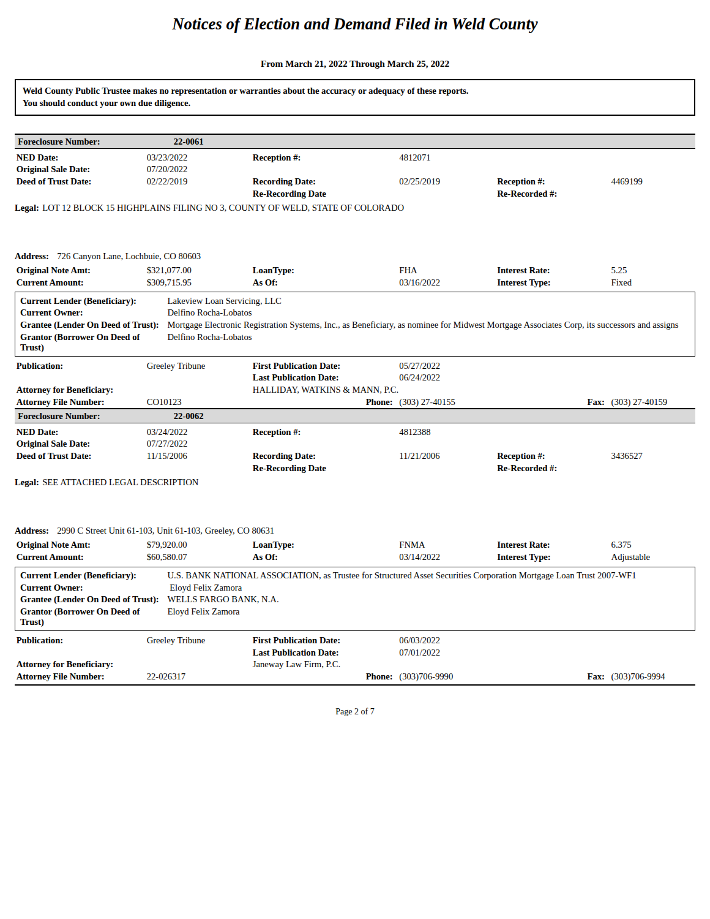Notices of Election and Demand Filed in Weld County
From March 21, 2022 Through March 25, 2022
Weld County Public Trustee makes no representation or warranties about the accuracy or adequacy of these reports.
You should conduct your own due diligence.
Foreclosure Number: 22-0061
| NED Date: | 03/23/2022 | Reception #: | 4812071 | | |
| Original Sale Date: | 07/20/2022 | | | | |
| Deed of Trust Date: | 02/22/2019 | Recording Date: | 02/25/2019 | Reception #: | 4469199 |
| | | Re-Recording Date | | Re-Recorded #: | |
Legal: LOT 12 BLOCK 15 HIGHPLAINS FILING NO 3, COUNTY OF WELD, STATE OF COLORADO
Address: 726 Canyon Lane, Lochbuie, CO 80603
| Original Note Amt: | $321,077.00 | LoanType: | FHA | Interest Rate: | 5.25 |
| Current Amount: | $309,715.95 | As Of: | 03/16/2022 | Interest Type: | Fixed |
| Current Lender (Beneficiary): | Lakeview Loan Servicing, LLC |
| Current Owner: | Delfino Rocha-Lobatos |
| Grantee (Lender On Deed of Trust): | Mortgage Electronic Registration Systems, Inc., as Beneficiary, as nominee for Midwest Mortgage Associates Corp, its successors and assigns |
| Grantor (Borrower On Deed of Trust) | Delfino Rocha-Lobatos |
| Publication: | Greeley Tribune | First Publication Date: | 05/27/2022 | | |
| | | Last Publication Date: | 06/24/2022 | | |
| Attorney for Beneficiary: | HALLIDAY, WATKINS & MANN, P.C. |
| Attorney File Number: | CO10123 | Phone: | (303) 27-40155 | Fax: | (303) 27-40159 |
Foreclosure Number: 22-0062
| NED Date: | 03/24/2022 | Reception #: | 4812388 | | |
| Original Sale Date: | 07/27/2022 | | | | |
| Deed of Trust Date: | 11/15/2006 | Recording Date: | 11/21/2006 | Reception #: | 3436527 |
| | | Re-Recording Date | | Re-Recorded #: | |
Legal: SEE ATTACHED LEGAL DESCRIPTION
Address: 2990 C Street Unit 61-103, Unit 61-103, Greeley, CO 80631
| Original Note Amt: | $79,920.00 | LoanType: | FNMA | Interest Rate: | 6.375 |
| Current Amount: | $60,580.07 | As Of: | 03/14/2022 | Interest Type: | Adjustable |
| Current Lender (Beneficiary): | U.S. BANK NATIONAL ASSOCIATION, as Trustee for Structured Asset Securities Corporation Mortgage Loan Trust 2007-WF1 |
| Current Owner: | Eloyd Felix Zamora |
| Grantee (Lender On Deed of Trust): | WELLS FARGO BANK, N.A. |
| Grantor (Borrower On Deed of Trust) | Eloyd Felix Zamora |
| Publication: | Greeley Tribune | First Publication Date: | 06/03/2022 | | |
| | | Last Publication Date: | 07/01/2022 | | |
| Attorney for Beneficiary: | Janeway Law Firm, P.C. |
| Attorney File Number: | 22-026317 | Phone: | (303)706-9990 | Fax: | (303)706-9994 |
Page 2 of 7